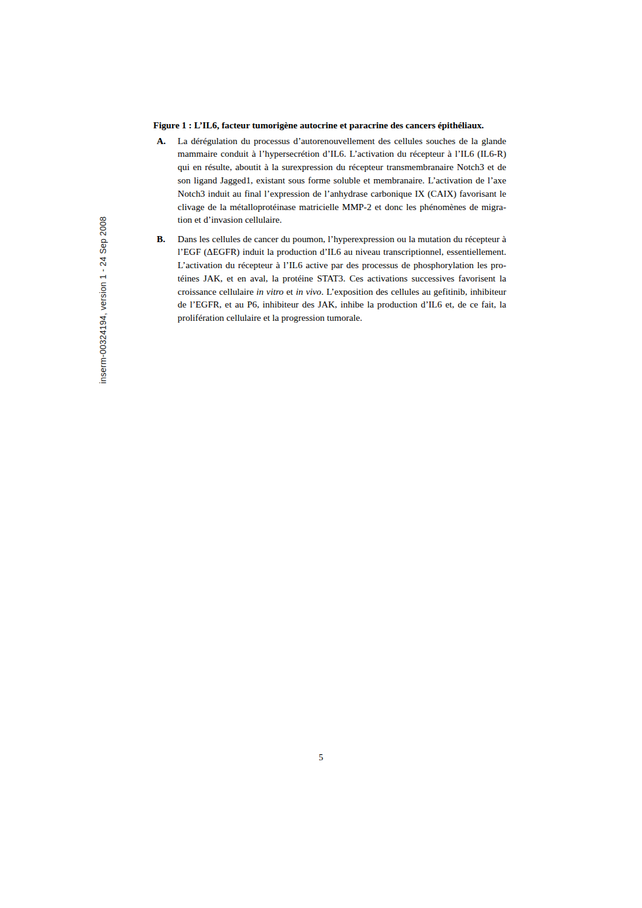inserm-00324194, version 1 - 24 Sep 2008
Figure 1 : L’IL6, facteur tumorigène autocrine et paracrine des cancers épithéliaux.
A. La dérégulation du processus d’autorenouvellement des cellules souches de la glande mammaire conduit à l’hypersecrétion d’IL6. L’activation du récepteur à l’IL6 (IL6-R) qui en résulte, aboutit à la surexpression du récepteur transmembranaire Notch3 et de son ligand Jagged1, existant sous forme soluble et membranaire. L’activation de l’axe Notch3 induit au final l’expression de l’anhydrase carbonique IX (CAIX) favorisant le clivage de la métalloprotéinase matricielle MMP-2 et donc les phénomènes de migration et d’invasion cellulaire.
B. Dans les cellules de cancer du poumon, l’hyperexpression ou la mutation du récepteur à l’EGF (ΔEGFR) induit la production d’IL6 au niveau transcriptionnel, essentiellement. L’activation du récepteur à l’IL6 active par des processus de phosphorylation les protéines JAK, et en aval, la protéine STAT3. Ces activations successives favorisent la croissance cellulaire in vitro et in vivo. L’exposition des cellules au gefitinib, inhibiteur de l’EGFR, et au P6, inhibiteur des JAK, inhibe la production d’IL6 et, de ce fait, la prolifération cellulaire et la progression tumorale.
5